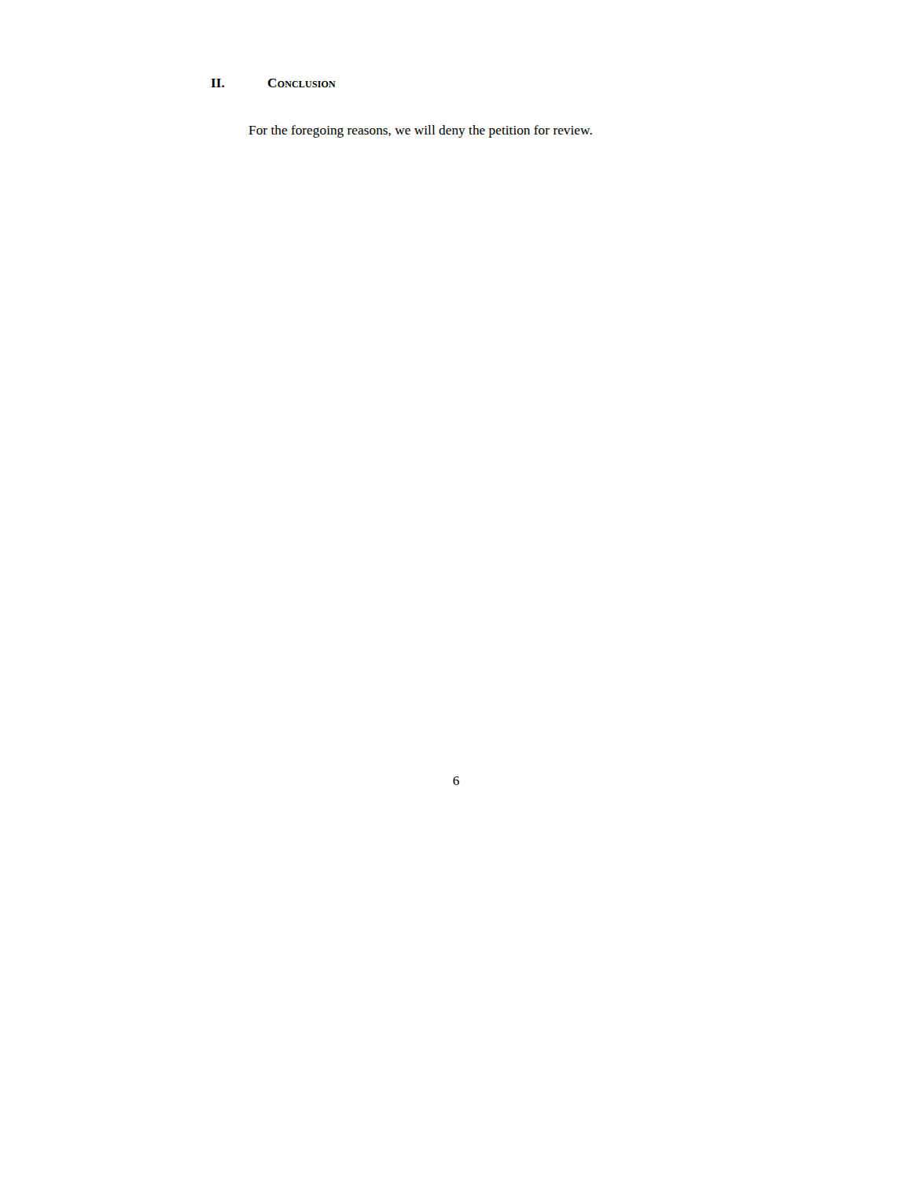II. Conclusion
For the foregoing reasons, we will deny the petition for review.
6